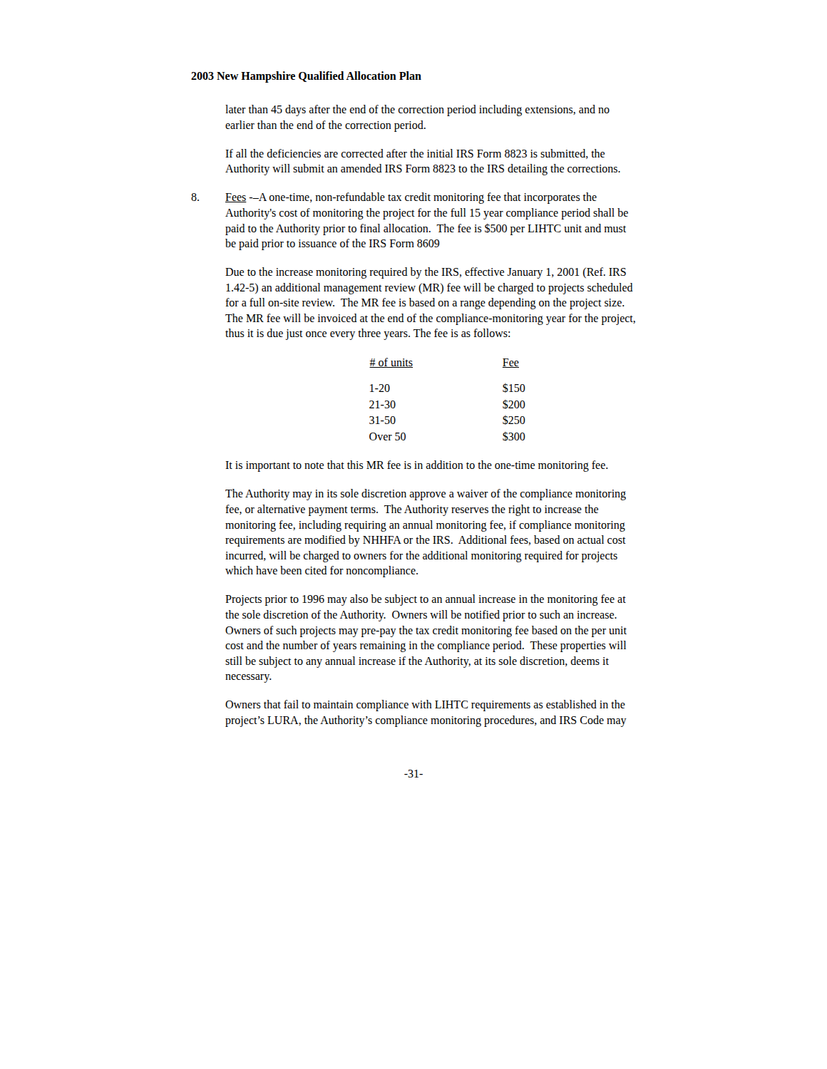2003 New Hampshire Qualified Allocation Plan
later than 45 days after the end of the correction period including extensions, and no earlier than the end of the correction period.
If all the deficiencies are corrected after the initial IRS Form 8823 is submitted, the Authority will submit an amended IRS Form 8823 to the IRS detailing the corrections.
8.
Fees -–A one-time, non-refundable tax credit monitoring fee that incorporates the Authority's cost of monitoring the project for the full 15 year compliance period shall be paid to the Authority prior to final allocation. The fee is $500 per LIHTC unit and must be paid prior to issuance of the IRS Form 8609
Due to the increase monitoring required by the IRS, effective January 1, 2001 (Ref. IRS 1.42-5) an additional management review (MR) fee will be charged to projects scheduled for a full on-site review. The MR fee is based on a range depending on the project size. The MR fee will be invoiced at the end of the compliance-monitoring year for the project, thus it is due just once every three years. The fee is as follows:
| # of units | Fee |
| --- | --- |
| 1-20 | $150 |
| 21-30 | $200 |
| 31-50 | $250 |
| Over 50 | $300 |
It is important to note that this MR fee is in addition to the one-time monitoring fee.
The Authority may in its sole discretion approve a waiver of the compliance monitoring fee, or alternative payment terms. The Authority reserves the right to increase the monitoring fee, including requiring an annual monitoring fee, if compliance monitoring requirements are modified by NHHFA or the IRS. Additional fees, based on actual cost incurred, will be charged to owners for the additional monitoring required for projects which have been cited for noncompliance.
Projects prior to 1996 may also be subject to an annual increase in the monitoring fee at the sole discretion of the Authority. Owners will be notified prior to such an increase. Owners of such projects may pre-pay the tax credit monitoring fee based on the per unit cost and the number of years remaining in the compliance period. These properties will still be subject to any annual increase if the Authority, at its sole discretion, deems it necessary.
Owners that fail to maintain compliance with LIHTC requirements as established in the project’s LURA, the Authority’s compliance monitoring procedures, and IRS Code may
-31-